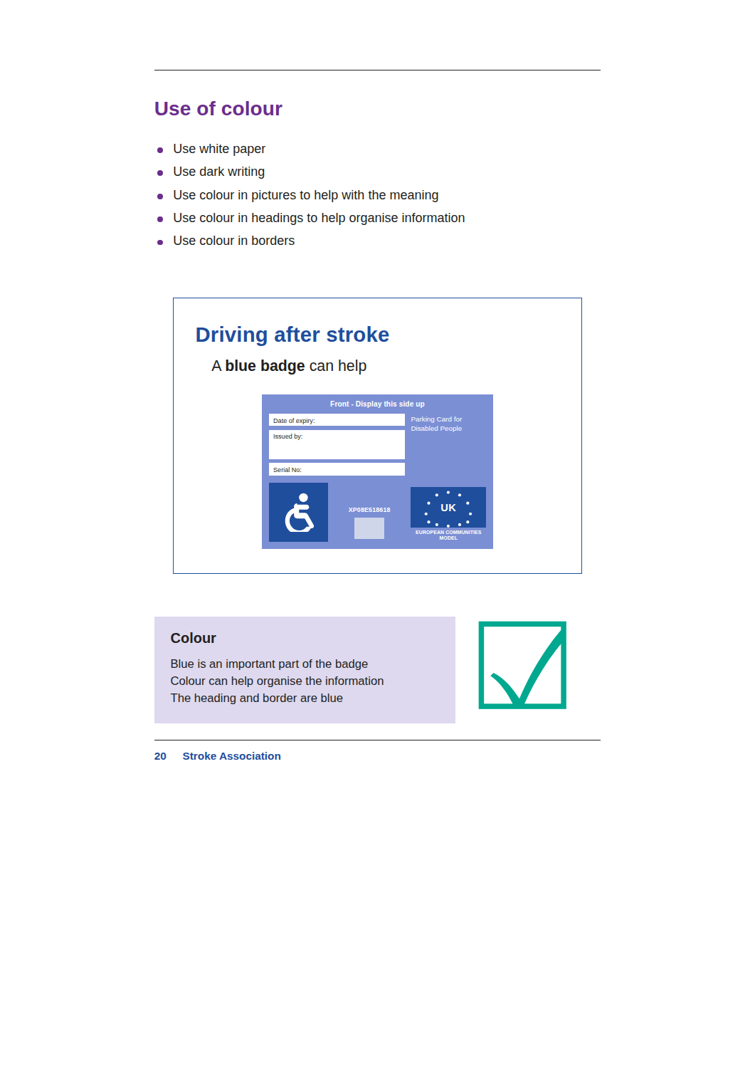Use of colour
Use white paper
Use dark writing
Use colour in pictures to help with the meaning
Use colour in headings to help organise information
Use colour in borders
Driving after stroke
A blue badge can help
Front - Display this side up
Date of expiry:
Issued by:
Serial No:
Parking Card for Disabled People
XP08E518618
UK
EUROPEAN COMMUNITIES
MODEL
Colour
Blue is an important part of the badge
Colour can help organise the information
The heading and border are blue
20 Stroke Association